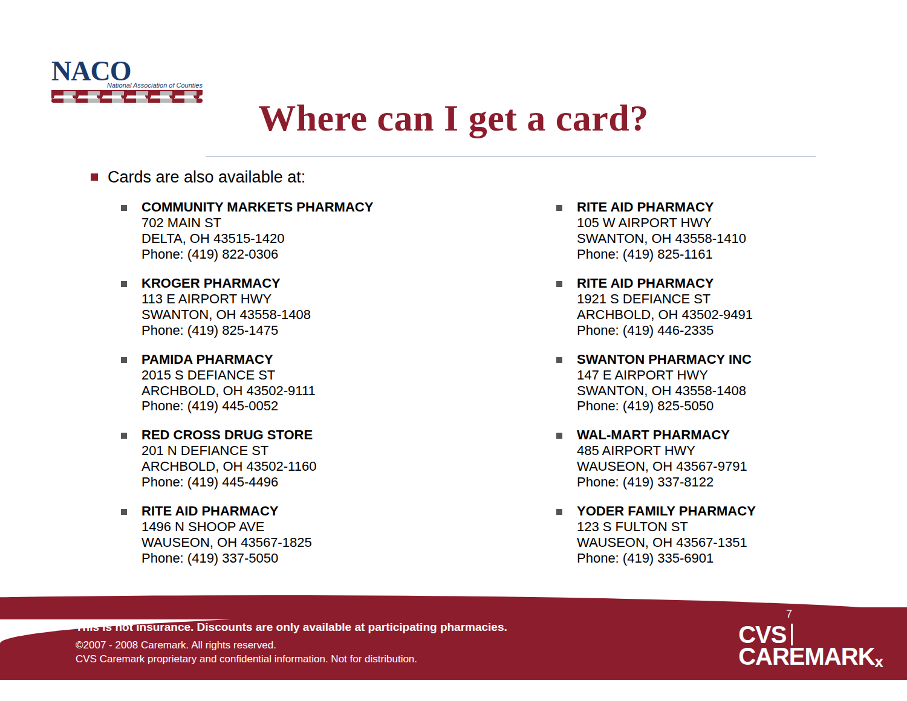NACO
National Association of Counties
Where can I get a card?
Cards are also available at:
COMMUNITY MARKETS PHARMACY
702 MAIN ST
DELTA, OH 43515-1420
Phone: (419) 822-0306
KROGER PHARMACY
113 E AIRPORT HWY
SWANTON, OH 43558-1408
Phone: (419) 825-1475
PAMIDA PHARMACY
2015 S DEFIANCE ST
ARCHBOLD, OH 43502-9111
Phone: (419) 445-0052
RED CROSS DRUG STORE
201 N DEFIANCE ST
ARCHBOLD, OH 43502-1160
Phone: (419) 445-4496
RITE AID PHARMACY
1496 N SHOOP AVE
WAUSEON, OH 43567-1825
Phone: (419) 337-5050
RITE AID PHARMACY
105 W AIRPORT HWY
SWANTON, OH 43558-1410
Phone: (419) 825-1161
RITE AID PHARMACY
1921 S DEFIANCE ST
ARCHBOLD, OH 43502-9491
Phone: (419) 446-2335
SWANTON PHARMACY INC
147 E AIRPORT HWY
SWANTON, OH 43558-1408
Phone: (419) 825-5050
WAL-MART PHARMACY
485 AIRPORT HWY
WAUSEON, OH 43567-9791
Phone: (419) 337-8122
YODER FAMILY PHARMACY
123 S FULTON ST
WAUSEON, OH 43567-1351
Phone: (419) 335-6901
7
This is not insurance. Discounts are only available at participating pharmacies. ©2007 - 2008 Caremark. All rights reserved.
CVS Caremark proprietary and confidential information. Not for distribution.
CVS
CAREMARKx